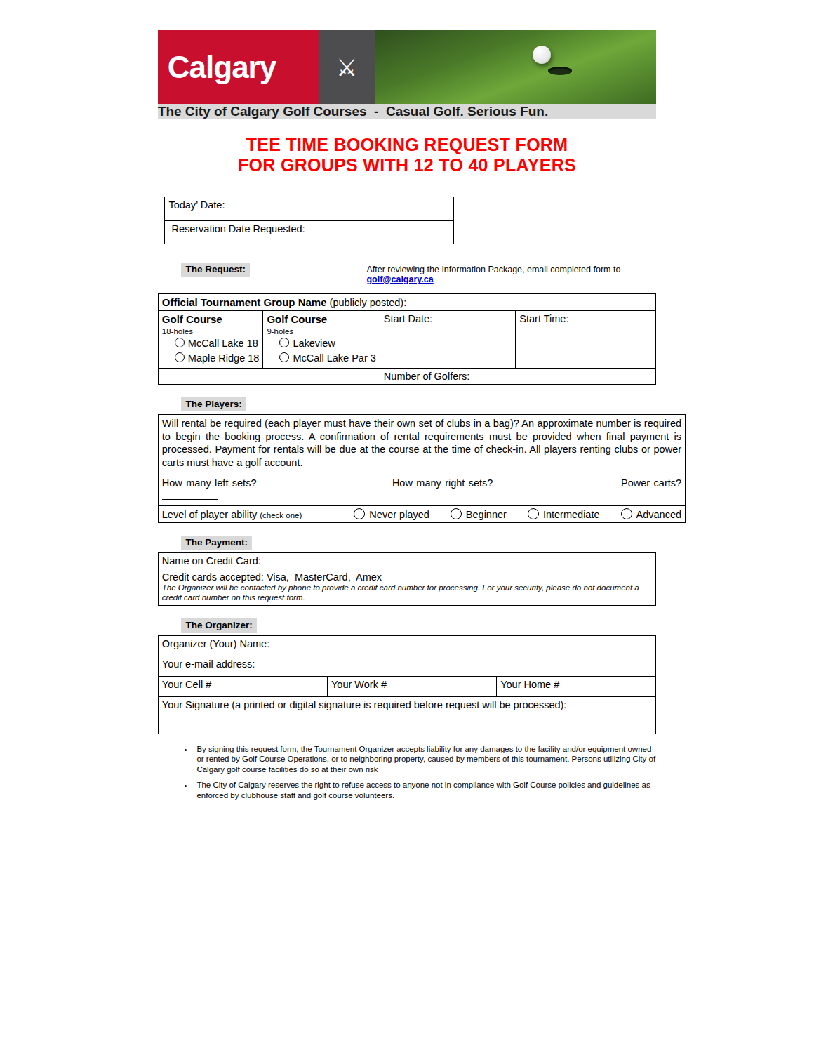| Calgary | ⚔ | |
| The City of Calgary Golf Courses - Casual Golf. Serious Fun. |
TEE TIME BOOKING REQUEST FORM
FOR GROUPS WITH 12 TO 40 PLAYERS
| Today’ Date: |
| Reservation Date Requested: |
The Request: After reviewing the Information Package, email completed form to golf@calgary.ca
| Official Tournament Group Name (publicly posted): |
| Golf Course 18-holes McCall Lake 18 Maple Ridge 18 | Golf Course 9-holes Lakeview McCall Lake Par 3 | Start Date: | Start Time: |
| | Number of Golfers: |
The Players:
| Will rental be required (each player must have their own set of clubs in a bag)? An approximate number is required to begin the booking process. A confirmation of rental requirements must be provided when final payment is processed. Payment for rentals will be due at the course at the time of check-in. All players renting clubs or power carts must have a golf account. How many left sets? How many right sets? Power carts? |
| Level of player ability (check one) Never played Beginner Intermediate Advanced |
The Payment:
| Name on Credit Card: |
| Credit cards accepted: Visa, MasterCard, Amex The Organizer will be contacted by phone to provide a credit card number for processing. For your security, please do not document a credit card number on this request form. |
The Organizer:
| Organizer (Your) Name: |
| Your e-mail address: |
| Your Cell # | Your Work # | Your Home # |
| Your Signature (a printed or digital signature is required before request will be processed): |
By signing this request form, the Tournament Organizer accepts liability for any damages to the facility and/or equipment owned or rented by Golf Course Operations, or to neighboring property, caused by members of this tournament. Persons utilizing City of Calgary golf course facilities do so at their own risk
The City of Calgary reserves the right to refuse access to anyone not in compliance with Golf Course policies and guidelines as enforced by clubhouse staff and golf course volunteers.